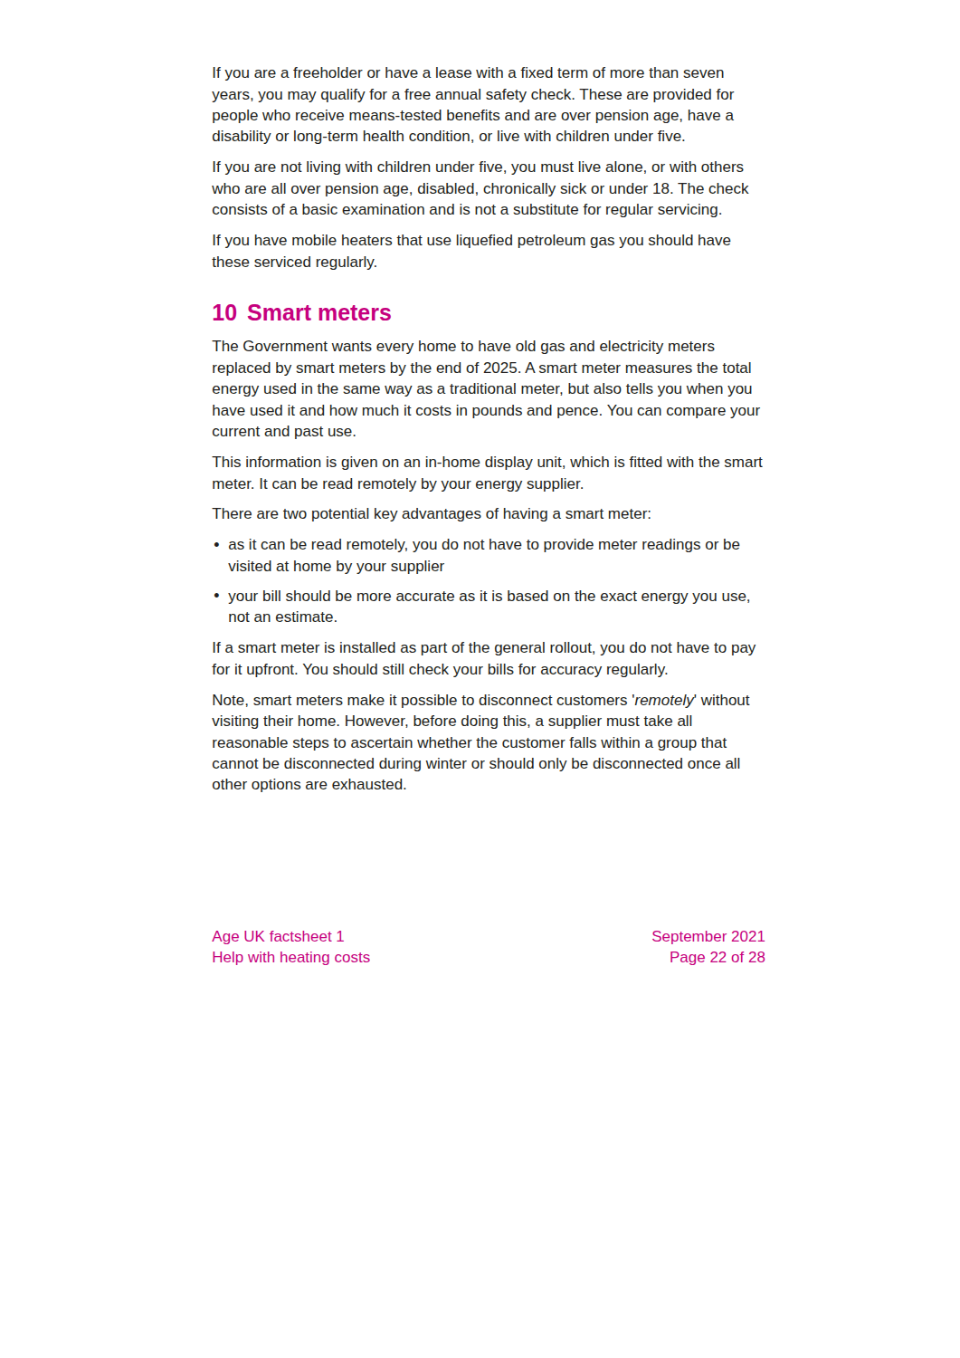If you are a freeholder or have a lease with a fixed term of more than seven years, you may qualify for a free annual safety check. These are provided for people who receive means-tested benefits and are over pension age, have a disability or long-term health condition, or live with children under five.
If you are not living with children under five, you must live alone, or with others who are all over pension age, disabled, chronically sick or under 18. The check consists of a basic examination and is not a substitute for regular servicing.
If you have mobile heaters that use liquefied petroleum gas you should have these serviced regularly.
10 Smart meters
The Government wants every home to have old gas and electricity meters replaced by smart meters by the end of 2025. A smart meter measures the total energy used in the same way as a traditional meter, but also tells you when you have used it and how much it costs in pounds and pence. You can compare your current and past use.
This information is given on an in-home display unit, which is fitted with the smart meter. It can be read remotely by your energy supplier.
There are two potential key advantages of having a smart meter:
as it can be read remotely, you do not have to provide meter readings or be visited at home by your supplier
your bill should be more accurate as it is based on the exact energy you use, not an estimate.
If a smart meter is installed as part of the general rollout, you do not have to pay for it upfront. You should still check your bills for accuracy regularly.
Note, smart meters make it possible to disconnect customers 'remotely' without visiting their home. However, before doing this, a supplier must take all reasonable steps to ascertain whether the customer falls within a group that cannot be disconnected during winter or should only be disconnected once all other options are exhausted.
Age UK factsheet 1
Help with heating costs
September 2021
Page 22 of 28